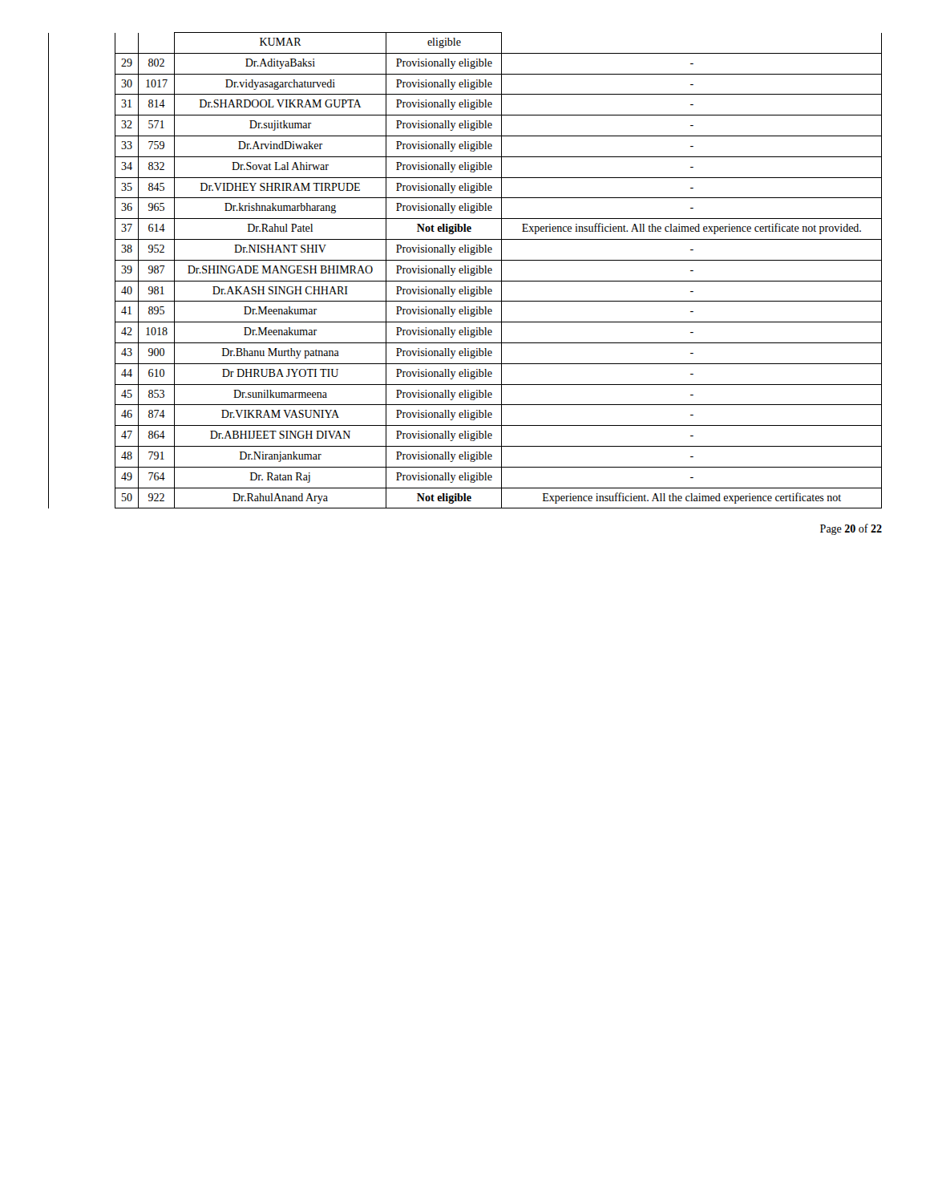| | | | KUMAR | eligible | |
| 29 | 802 | Dr.AdityaBaksi | Provisionally eligible | - |
| 30 | 1017 | Dr.vidyasagarchaturvedi | Provisionally eligible | - |
| 31 | 814 | Dr.SHARDOOL VIKRAM GUPTA | Provisionally eligible | - |
| 32 | 571 | Dr.sujitkumar | Provisionally eligible | - |
| 33 | 759 | Dr.ArvindDiwaker | Provisionally eligible | - |
| 34 | 832 | Dr.Sovat Lal Ahirwar | Provisionally eligible | - |
| 35 | 845 | Dr.VIDHEY SHRIRAM TIRPUDE | Provisionally eligible | - |
| 36 | 965 | Dr.krishnakumarbharang | Provisionally eligible | - |
| 37 | 614 | Dr.Rahul Patel | Not eligible | Experience insufficient. All the claimed experience certificate not provided. |
| 38 | 952 | Dr.NISHANT SHIV | Provisionally eligible | - |
| 39 | 987 | Dr.SHINGADE MANGESH BHIMRAO | Provisionally eligible | - |
| 40 | 981 | Dr.AKASH SINGH CHHARI | Provisionally eligible | - |
| 41 | 895 | Dr.Meenakumar | Provisionally eligible | - |
| 42 | 1018 | Dr.Meenakumar | Provisionally eligible | - |
| 43 | 900 | Dr.Bhanu Murthy patnana | Provisionally eligible | - |
| 44 | 610 | Dr DHRUBA JYOTI TIU | Provisionally eligible | - |
| 45 | 853 | Dr.sunilkumarmeena | Provisionally eligible | - |
| 46 | 874 | Dr.VIKRAM VASUNIYA | Provisionally eligible | - |
| 47 | 864 | Dr.ABHIJEET SINGH DIVAN | Provisionally eligible | - |
| 48 | 791 | Dr.Niranjankumar | Provisionally eligible | - |
| 49 | 764 | Dr. Ratan Raj | Provisionally eligible | - |
| 50 | 922 | Dr.RahulAnand Arya | Not eligible | Experience insufficient. All the claimed experience certificates not |
Page 20 of 22